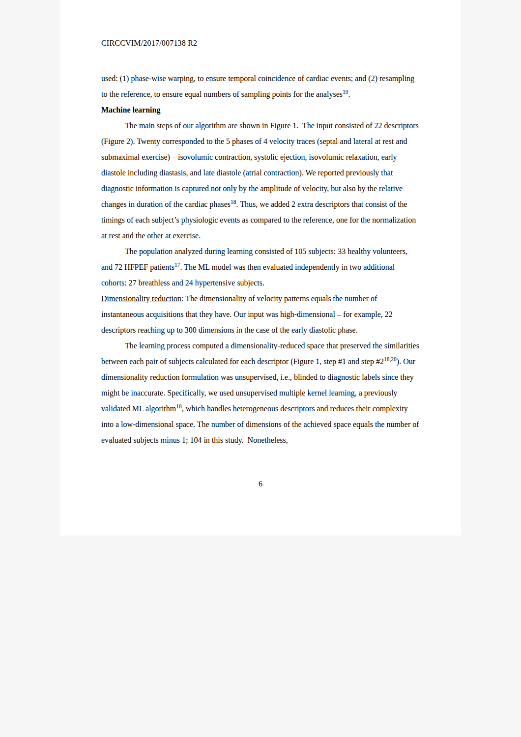CIRCCVIM/2017/007138 R2
used: (1) phase-wise warping, to ensure temporal coincidence of cardiac events; and (2) resampling to the reference, to ensure equal numbers of sampling points for the analyses19.
Machine learning
The main steps of our algorithm are shown in Figure 1. The input consisted of 22 descriptors (Figure 2). Twenty corresponded to the 5 phases of 4 velocity traces (septal and lateral at rest and submaximal exercise) – isovolumic contraction, systolic ejection, isovolumic relaxation, early diastole including diastasis, and late diastole (atrial contraction). We reported previously that diagnostic information is captured not only by the amplitude of velocity, but also by the relative changes in duration of the cardiac phases18. Thus, we added 2 extra descriptors that consist of the timings of each subject’s physiologic events as compared to the reference, one for the normalization at rest and the other at exercise.
The population analyzed during learning consisted of 105 subjects: 33 healthy volunteers, and 72 HFPEF patients17. The ML model was then evaluated independently in two additional cohorts: 27 breathless and 24 hypertensive subjects.
Dimensionality reduction: The dimensionality of velocity patterns equals the number of instantaneous acquisitions that they have. Our input was high-dimensional – for example, 22 descriptors reaching up to 300 dimensions in the case of the early diastolic phase.
The learning process computed a dimensionality-reduced space that preserved the similarities between each pair of subjects calculated for each descriptor (Figure 1, step #1 and step #218,20). Our dimensionality reduction formulation was unsupervised, i.e., blinded to diagnostic labels since they might be inaccurate. Specifically, we used unsupervised multiple kernel learning, a previously validated ML algorithm18, which handles heterogeneous descriptors and reduces their complexity into a low-dimensional space. The number of dimensions of the achieved space equals the number of evaluated subjects minus 1; 104 in this study. Nonetheless,
6